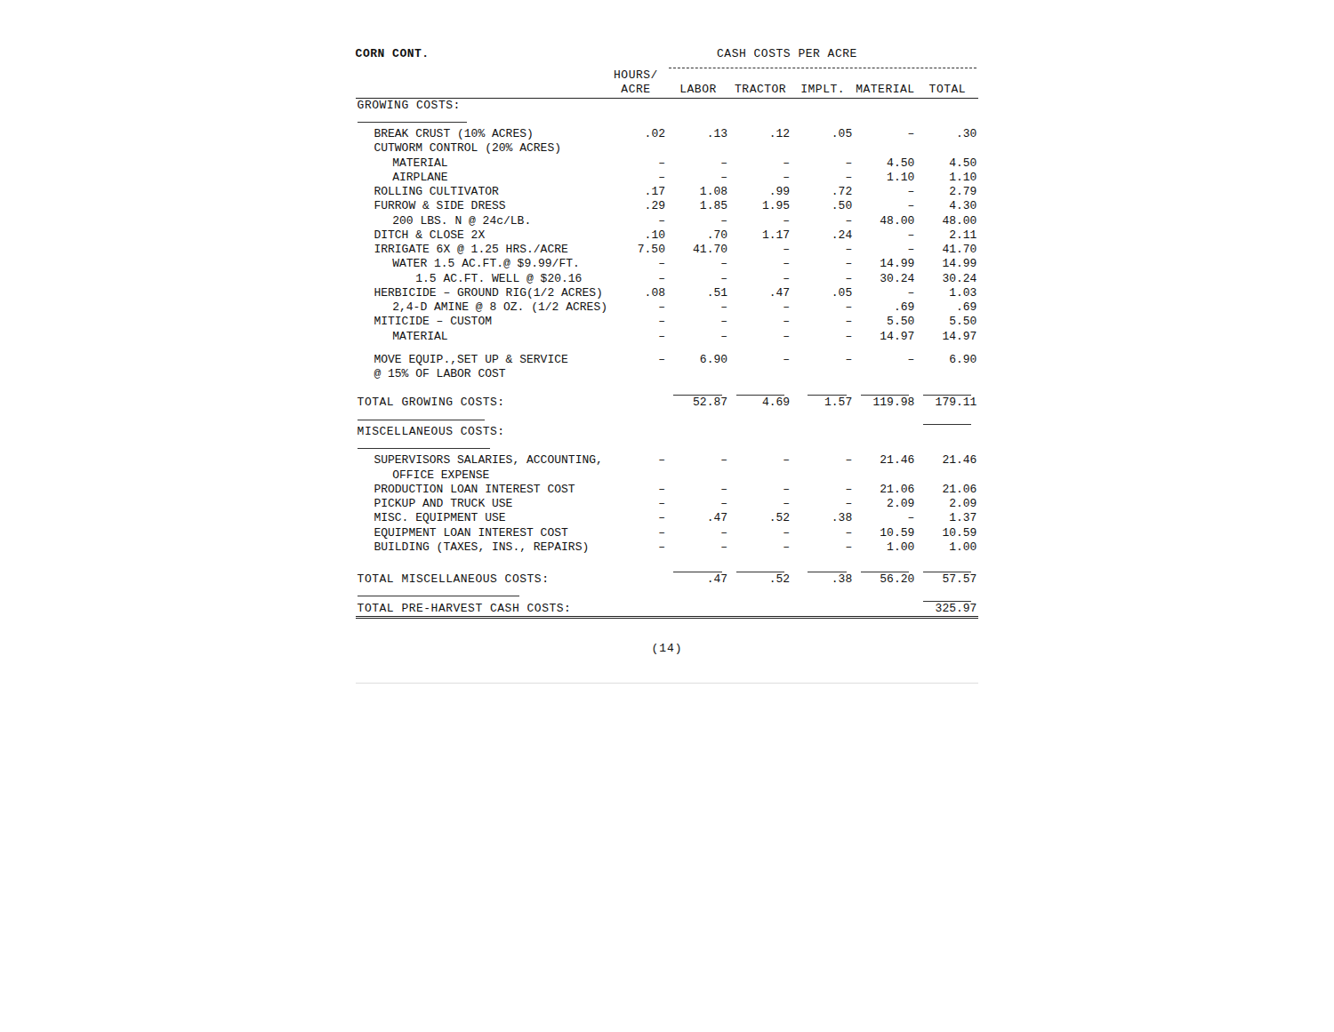CORN CONT.
CASH COSTS PER ACRE
| | HOURS/ ACRE | LABOR | TRACTOR | IMPLT. | MATERIAL | TOTAL |
| GROWING COSTS: |
| BREAK CRUST (10% ACRES) | .02 | .13 | .12 | .05 | – | .30 |
| CUTWORM CONTROL (20% ACRES) | | | | | | |
| MATERIAL | – | – | – | – | 4.50 | 4.50 |
| AIRPLANE | – | – | – | – | 1.10 | 1.10 |
| ROLLING CULTIVATOR | .17 | 1.08 | .99 | .72 | – | 2.79 |
| FURROW & SIDE DRESS | .29 | 1.85 | 1.95 | .50 | – | 4.30 |
| 200 LBS. N @ 24c/LB. | – | – | – | – | 48.00 | 48.00 |
| DITCH & CLOSE 2X | .10 | .70 | 1.17 | .24 | – | 2.11 |
| IRRIGATE 6X @ 1.25 HRS./ACRE | 7.50 | 41.70 | – | – | – | 41.70 |
| WATER 1.5 AC.FT.@ $9.99/FT. | – | – | – | – | 14.99 | 14.99 |
| 1.5 AC.FT. WELL @ $20.16 | – | – | – | – | 30.24 | 30.24 |
| HERBICIDE – GROUND RIG(1/2 ACRES) | .08 | .51 | .47 | .05 | – | 1.03 |
| 2,4-D AMINE @ 8 OZ. (1/2 ACRES) | – | – | – | – | .69 | .69 |
| MITICIDE – CUSTOM | – | – | – | – | 5.50 | 5.50 |
| MATERIAL | – | – | – | – | 14.97 | 14.97 |
| MOVE EQUIP.,SET UP & SERVICE | – | 6.90 | – | – | – | 6.90 |
| @ 15% OF LABOR COST | | | | | | |
| TOTAL GROWING COSTS: | | 52.87 | 4.69 | 1.57 | 119.98 | 179.11 |
| MISCELLANEOUS COSTS: |
| SUPERVISORS SALARIES, ACCOUNTING, | – | – | – | – | 21.46 | 21.46 |
| OFFICE EXPENSE | | | | | | |
| PRODUCTION LOAN INTEREST COST | – | – | – | – | 21.06 | 21.06 |
| PICKUP AND TRUCK USE | – | – | – | – | 2.09 | 2.09 |
| MISC. EQUIPMENT USE | – | .47 | .52 | .38 | – | 1.37 |
| EQUIPMENT LOAN INTEREST COST | – | – | – | – | 10.59 | 10.59 |
| BUILDING (TAXES, INS., REPAIRS) | – | – | – | – | 1.00 | 1.00 |
| TOTAL MISCELLANEOUS COSTS: | | .47 | .52 | .38 | 56.20 | 57.57 |
| TOTAL PRE-HARVEST CASH COSTS: | | | | | | 325.97 |
(14)